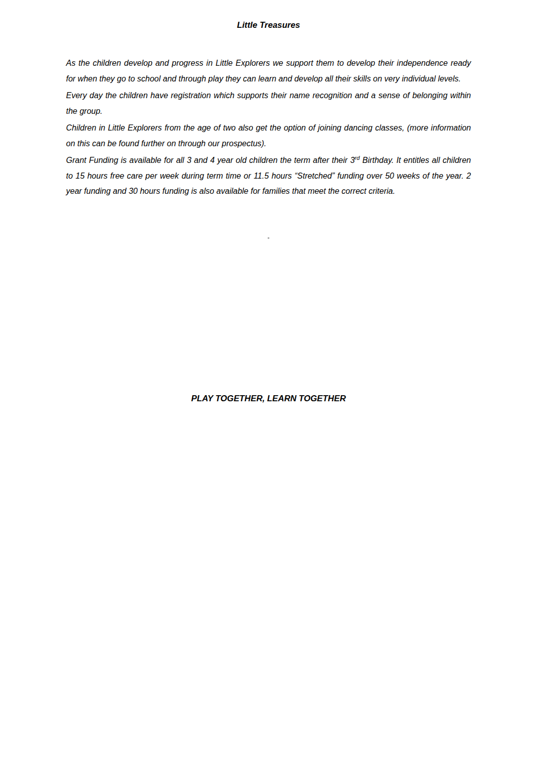Little Treasures
As the children develop and progress in Little Explorers we support them to develop their independence ready for when they go to school and through play they can learn and develop all their skills on very individual levels.
Every day the children have registration which supports their name recognition and a sense of belonging within the group.
Children in Little Explorers from the age of two also get the option of joining dancing classes, (more information on this can be found further on through our prospectus).
Grant Funding is available for all 3 and 4 year old children the term after their 3rd Birthday. It entitles all children to 15 hours free care per week during term time or 11.5 hours “Stretched” funding over 50 weeks of the year. 2 year funding and 30 hours funding is also available for families that meet the correct criteria.
PLAY TOGETHER, LEARN TOGETHER